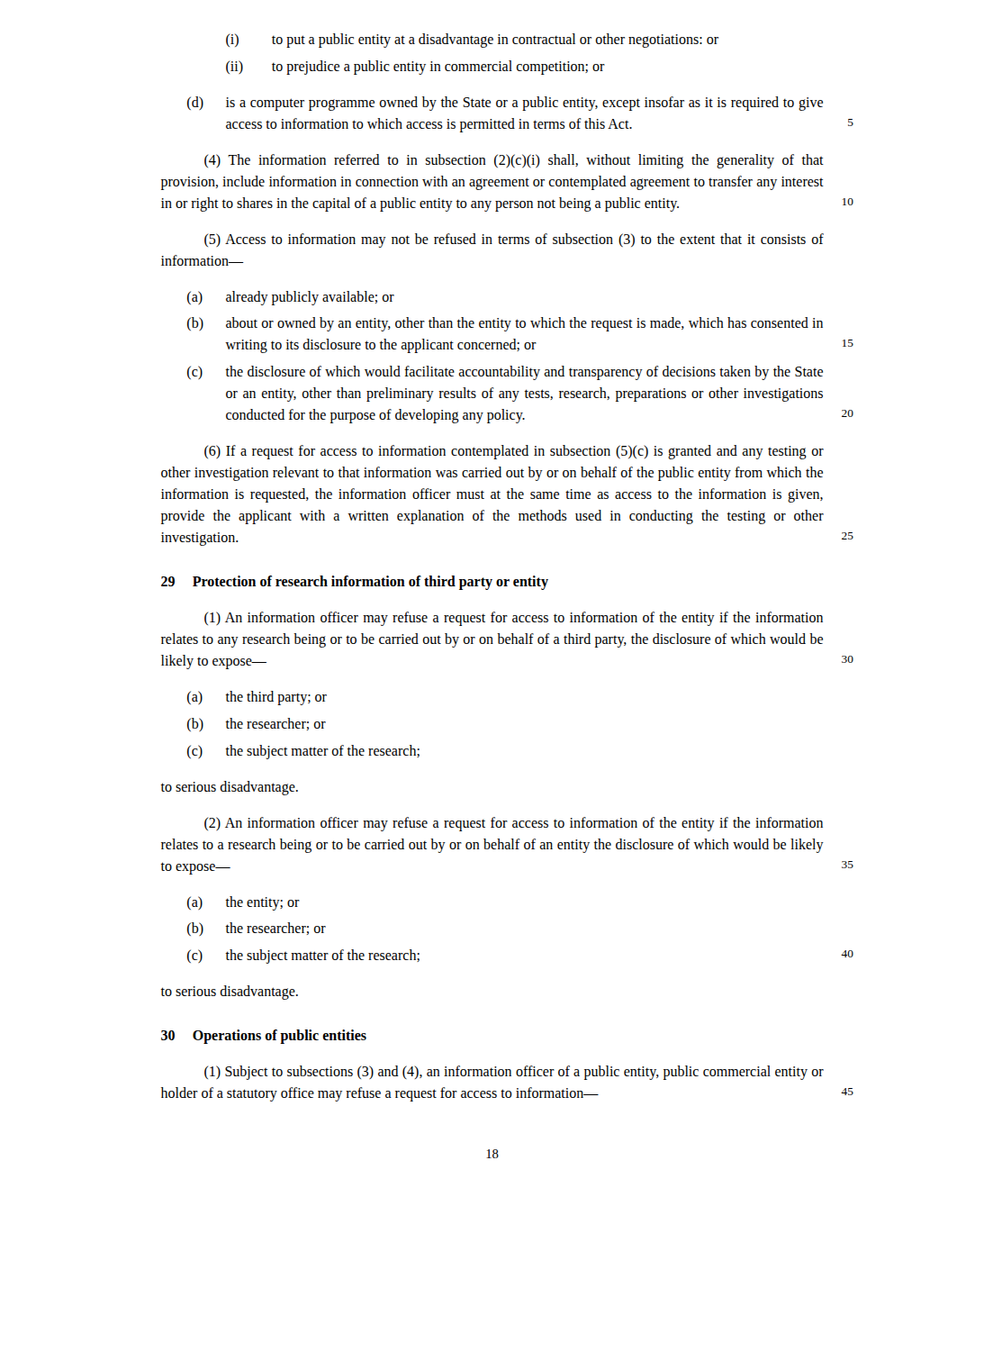(i) to put a public entity at a disadvantage in contractual or other negotiations: or
(ii) to prejudice a public entity in commercial competition; or
(d) is a computer programme owned by the State or a public entity, except insofar as it is required to give access to information to which access is permitted in terms of this Act. 5
(4) The information referred to in subsection (2)(c)(i) shall, without limiting the generality of that provision, include information in connection with an agreement or contemplated agreement to transfer any interest in or right to shares in the capital of a public entity to any person not being a public entity. 10
(5) Access to information may not be refused in terms of subsection (3) to the extent that it consists of information—
(a) already publicly available; or
(b) about or owned by an entity, other than the entity to which the request is made, which has consented in writing to its disclosure to the applicant concerned; or 15
(c) the disclosure of which would facilitate accountability and transparency of decisions taken by the State or an entity, other than preliminary results of any tests, research, preparations or other investigations conducted for the purpose of developing any policy. 20
(6) If a request for access to information contemplated in subsection (5)(c) is granted and any testing or other investigation relevant to that information was carried out by or on behalf of the public entity from which the information is requested, the information officer must at the same time as access to the information is given, provide the applicant with a written explanation of the methods used in conducting the testing or other investigation. 25
29 Protection of research information of third party or entity
(1) An information officer may refuse a request for access to information of the entity if the information relates to any research being or to be carried out by or on behalf of a third party, the disclosure of which would be likely to expose— 30
(a) the third party; or
(b) the researcher; or
(c) the subject matter of the research;
to serious disadvantage.
(2) An information officer may refuse a request for access to information of the entity if the information relates to a research being or to be carried out by or on behalf of an entity the disclosure of which would be likely to expose— 35
(a) the entity; or
(b) the researcher; or
(c) the subject matter of the research; 40
to serious disadvantage.
30 Operations of public entities
(1) Subject to subsections (3) and (4), an information officer of a public entity, public commercial entity or holder of a statutory office may refuse a request for access to information— 45
18